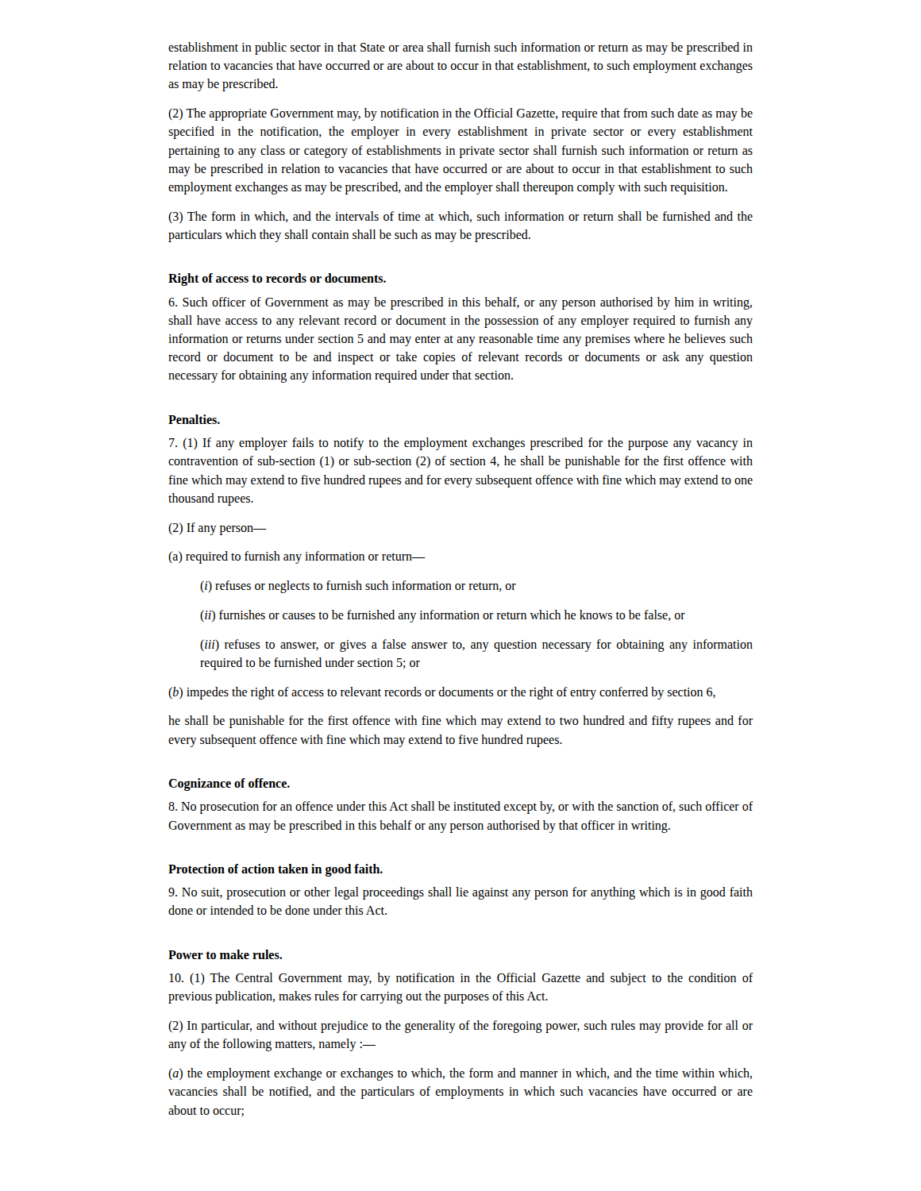establishment in public sector in that State or area shall furnish such information or return as may be prescribed in relation to vacancies that have occurred or are about to occur in that establishment, to such employment exchanges as may be prescribed.
(2) The appropriate Government may, by notification in the Official Gazette, require that from such date as may be specified in the notification, the employer in every establishment in private sector or every establishment pertaining to any class or category of establishments in private sector shall furnish such information or return as may be prescribed in relation to vacancies that have occurred or are about to occur in that establishment to such employment exchanges as may be prescribed, and the employer shall thereupon comply with such requisition.
(3) The form in which, and the intervals of time at which, such information or return shall be furnished and the particulars which they shall contain shall be such as may be prescribed.
Right of access to records or documents.
6. Such officer of Government as may be prescribed in this behalf, or any person authorised by him in writing, shall have access to any relevant record or document in the possession of any employer required to furnish any information or returns under section 5 and may enter at any reasonable time any premises where he believes such record or document to be and inspect or take copies of relevant records or documents or ask any question necessary for obtaining any information required under that section.
Penalties.
7. (1) If any employer fails to notify to the employment exchanges prescribed for the purpose any vacancy in contravention of sub-section (1) or sub-section (2) of section 4, he shall be punishable for the first offence with fine which may extend to five hundred rupees and for every subsequent offence with fine which may extend to one thousand rupees.
(2) If any person—
(a) required to furnish any information or return—
(i) refuses or neglects to furnish such information or return, or
(ii) furnishes or causes to be furnished any information or return which he knows to be false, or
(iii) refuses to answer, or gives a false answer to, any question necessary for obtaining any information required to be furnished under section 5; or
(b) impedes the right of access to relevant records or documents or the right of entry conferred by section 6,
he shall be punishable for the first offence with fine which may extend to two hundred and fifty rupees and for every subsequent offence with fine which may extend to five hundred rupees.
Cognizance of offence.
8. No prosecution for an offence under this Act shall be instituted except by, or with the sanction of, such officer of Government as may be prescribed in this behalf or any person authorised by that officer in writing.
Protection of action taken in good faith.
9. No suit, prosecution or other legal proceedings shall lie against any person for anything which is in good faith done or intended to be done under this Act.
Power to make rules.
10. (1) The Central Government may, by notification in the Official Gazette and subject to the condition of previous publication, makes rules for carrying out the purposes of this Act.
(2) In particular, and without prejudice to the generality of the foregoing power, such rules may provide for all or any of the following matters, namely :—
(a) the employment exchange or exchanges to which, the form and manner in which, and the time within which, vacancies shall be notified, and the particulars of employments in which such vacancies have occurred or are about to occur;